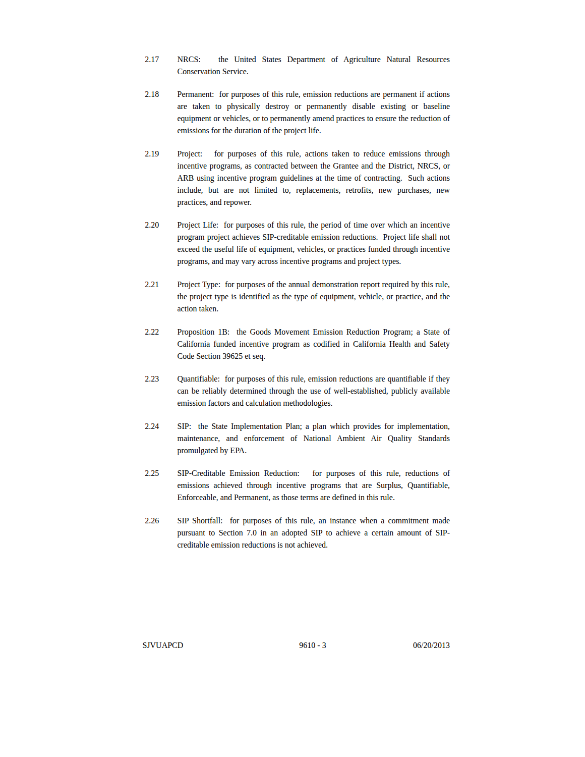2.17
NRCS: the United States Department of Agriculture Natural Resources Conservation Service.
2.18
Permanent: for purposes of this rule, emission reductions are permanent if actions are taken to physically destroy or permanently disable existing or baseline equipment or vehicles, or to permanently amend practices to ensure the reduction of emissions for the duration of the project life.
2.19
Project: for purposes of this rule, actions taken to reduce emissions through incentive programs, as contracted between the Grantee and the District, NRCS, or ARB using incentive program guidelines at the time of contracting. Such actions include, but are not limited to, replacements, retrofits, new purchases, new practices, and repower.
2.20
Project Life: for purposes of this rule, the period of time over which an incentive program project achieves SIP-creditable emission reductions. Project life shall not exceed the useful life of equipment, vehicles, or practices funded through incentive programs, and may vary across incentive programs and project types.
2.21
Project Type: for purposes of the annual demonstration report required by this rule, the project type is identified as the type of equipment, vehicle, or practice, and the action taken.
2.22
Proposition 1B: the Goods Movement Emission Reduction Program; a State of California funded incentive program as codified in California Health and Safety Code Section 39625 et seq.
2.23
Quantifiable: for purposes of this rule, emission reductions are quantifiable if they can be reliably determined through the use of well-established, publicly available emission factors and calculation methodologies.
2.24
SIP: the State Implementation Plan; a plan which provides for implementation, maintenance, and enforcement of National Ambient Air Quality Standards promulgated by EPA.
2.25
SIP-Creditable Emission Reduction: for purposes of this rule, reductions of emissions achieved through incentive programs that are Surplus, Quantifiable, Enforceable, and Permanent, as those terms are defined in this rule.
2.26
SIP Shortfall: for purposes of this rule, an instance when a commitment made pursuant to Section 7.0 in an adopted SIP to achieve a certain amount of SIP-creditable emission reductions is not achieved.
SJVUAPCD
9610 - 3
06/20/2013